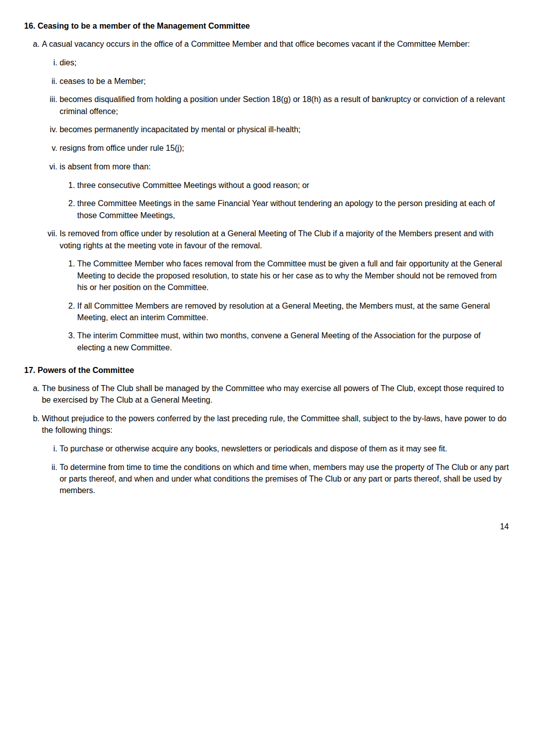16. Ceasing to be a member of the Management Committee
A casual vacancy occurs in the office of a Committee Member and that office becomes vacant if the Committee Member:
dies;
ceases to be a Member;
becomes disqualified from holding a position under Section 18(g) or 18(h) as a result of bankruptcy or conviction of a relevant criminal offence;
becomes permanently incapacitated by mental or physical ill-health;
resigns from office under rule 15(j);
is absent from more than:
three consecutive Committee Meetings without a good reason; or
three Committee Meetings in the same Financial Year without tendering an apology to the person presiding at each of those Committee Meetings,
Is removed from office under by resolution at a General Meeting of The Club if a majority of the Members present and with voting rights at the meeting vote in favour of the removal.
The Committee Member who faces removal from the Committee must be given a full and fair opportunity at the General Meeting to decide the proposed resolution, to state his or her case as to why the Member should not be removed from his or her position on the Committee.
If all Committee Members are removed by resolution at a General Meeting, the Members must, at the same General Meeting, elect an interim Committee.
The interim Committee must, within two months, convene a General Meeting of the Association for the purpose of electing a new Committee.
17. Powers of the Committee
The business of The Club shall be managed by the Committee who may exercise all powers of The Club, except those required to be exercised by The Club at a General Meeting.
Without prejudice to the powers conferred by the last preceding rule, the Committee shall, subject to the by-laws, have power to do the following things:
To purchase or otherwise acquire any books, newsletters or periodicals and dispose of them as it may see fit.
To determine from time to time the conditions on which and time when, members may use the property of The Club or any part or parts thereof, and when and under what conditions the premises of The Club or any part or parts thereof, shall be used by members.
14